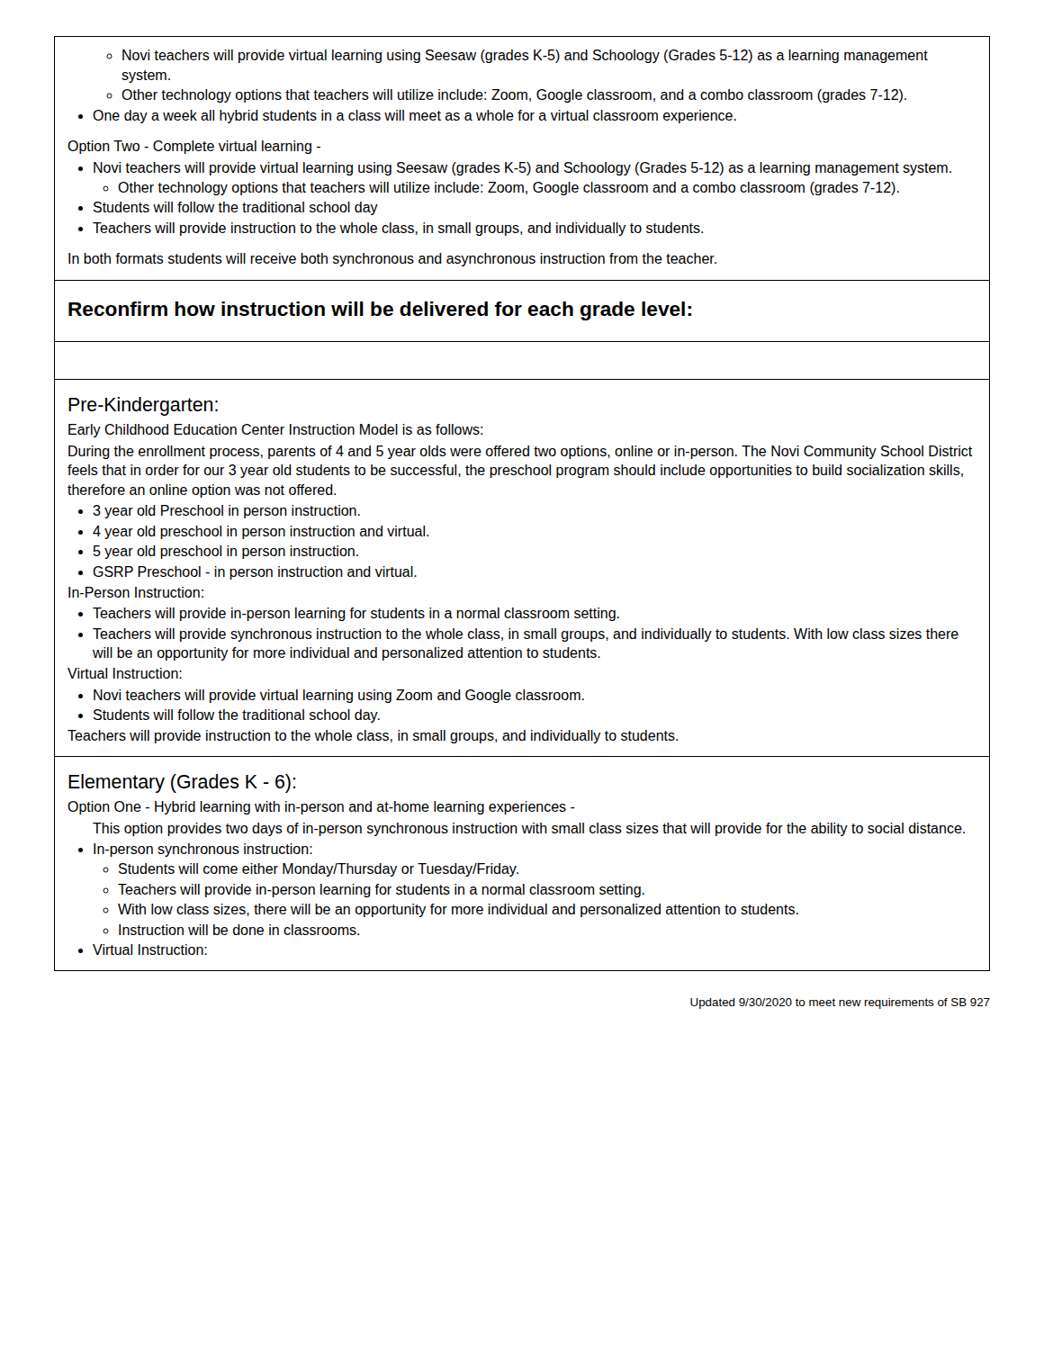Novi teachers will provide virtual learning using Seesaw (grades K-5) and Schoology (Grades 5-12) as a learning management system.
Other technology options that teachers will utilize include: Zoom, Google classroom, and a combo classroom (grades 7-12).
One day a week all hybrid students in a class will meet as a whole for a virtual classroom experience.
Option Two - Complete virtual learning -
Novi teachers will provide virtual learning using Seesaw (grades K-5) and Schoology (Grades 5-12) as a learning management system.
Other technology options that teachers will utilize include: Zoom, Google classroom and a combo classroom (grades 7-12).
Students will follow the traditional school day
Teachers will provide instruction to the whole class, in small groups, and individually to students.
In both formats students will receive both synchronous and asynchronous instruction from the teacher.
Reconfirm how instruction will be delivered for each grade level:
Pre-Kindergarten:
Early Childhood Education Center Instruction Model is as follows:
During the enrollment process, parents of 4 and 5 year olds were offered two options, online or in-person. The Novi Community School District feels that in order for our 3 year old students to be successful, the preschool program should include opportunities to build socialization skills, therefore an online option was not offered.
3 year old Preschool in person instruction.
4 year old preschool in person instruction and virtual.
5 year old preschool in person instruction.
GSRP Preschool - in person instruction and virtual.
In-Person Instruction:
Teachers will provide in-person learning for students in a normal classroom setting.
Teachers will provide synchronous instruction to the whole class, in small groups, and individually to students. With low class sizes there will be an opportunity for more individual and personalized attention to students.
Virtual Instruction:
Novi teachers will provide virtual learning using Zoom and Google classroom.
Students will follow the traditional school day.
Teachers will provide instruction to the whole class, in small groups, and individually to students.
Elementary (Grades K - 6):
Option One - Hybrid learning with in-person and at-home learning experiences -
This option provides two days of in-person synchronous instruction with small class sizes that will provide for the ability to social distance.
In-person synchronous instruction:
Students will come either Monday/Thursday or Tuesday/Friday.
Teachers will provide in-person learning for students in a normal classroom setting.
With low class sizes, there will be an opportunity for more individual and personalized attention to students.
Instruction will be done in classrooms.
Virtual Instruction:
Updated 9/30/2020 to meet new requirements of SB 927